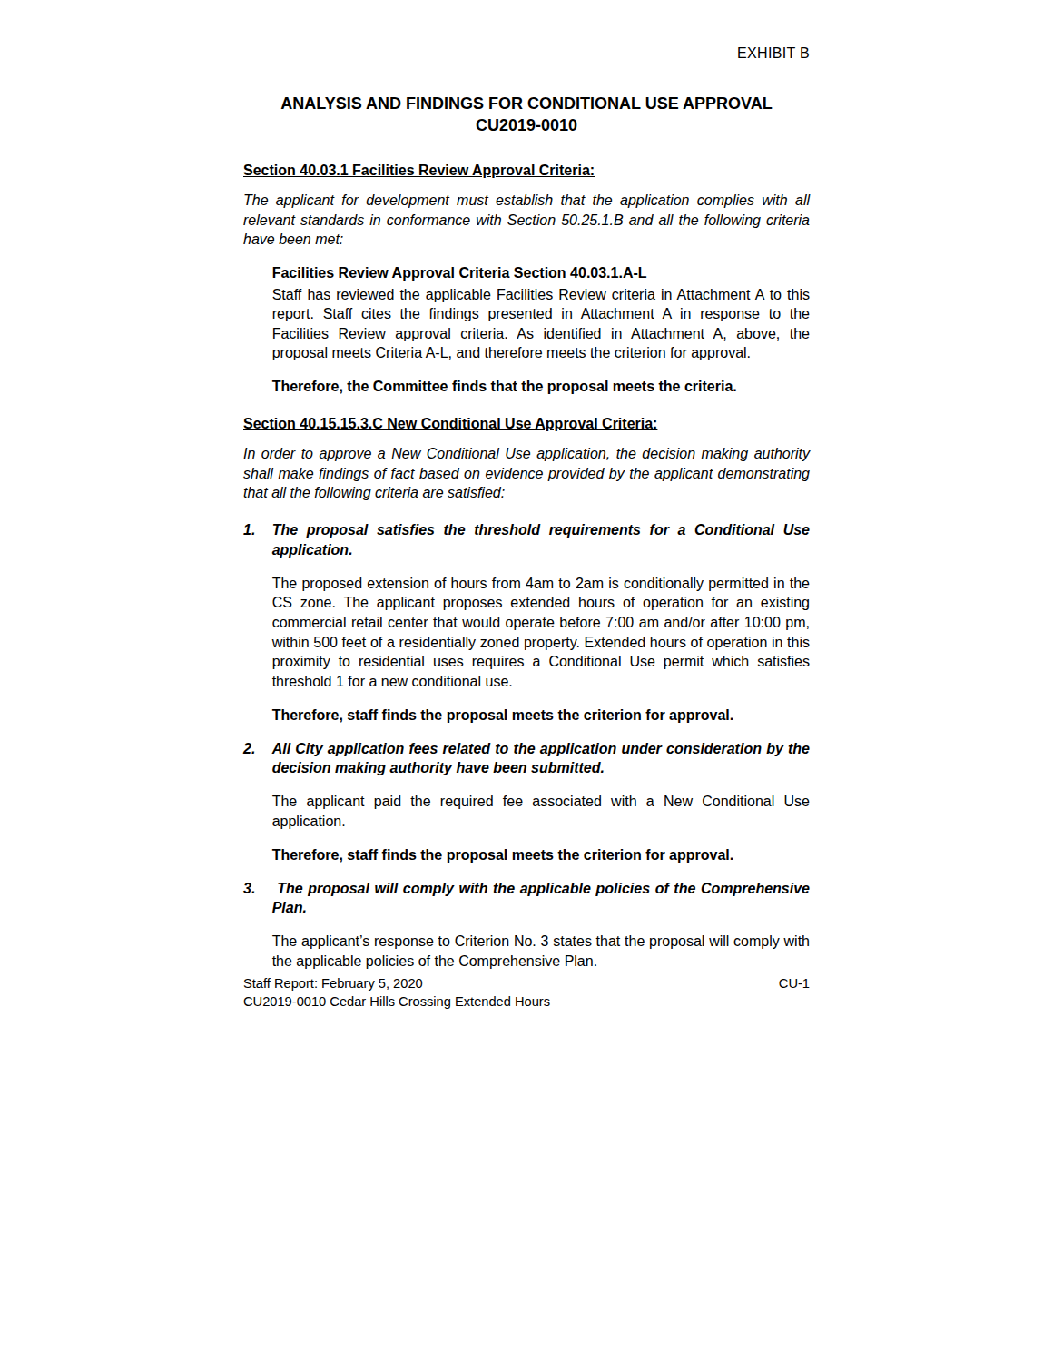EXHIBIT B
ANALYSIS AND FINDINGS FOR CONDITIONAL USE APPROVAL
CU2019-0010
Section 40.03.1 Facilities Review Approval Criteria:
The applicant for development must establish that the application complies with all relevant standards in conformance with Section 50.25.1.B and all the following criteria have been met:
Facilities Review Approval Criteria Section 40.03.1.A-L
Staff has reviewed the applicable Facilities Review criteria in Attachment A to this report. Staff cites the findings presented in Attachment A in response to the Facilities Review approval criteria. As identified in Attachment A, above, the proposal meets Criteria A-L, and therefore meets the criterion for approval.
Therefore, the Committee finds that the proposal meets the criteria.
Section 40.15.15.3.C New Conditional Use Approval Criteria:
In order to approve a New Conditional Use application, the decision making authority shall make findings of fact based on evidence provided by the applicant demonstrating that all the following criteria are satisfied:
1.
The proposal satisfies the threshold requirements for a Conditional Use application.
The proposed extension of hours from 4am to 2am is conditionally permitted in the CS zone. The applicant proposes extended hours of operation for an existing commercial retail center that would operate before 7:00 am and/or after 10:00 pm, within 500 feet of a residentially zoned property. Extended hours of operation in this proximity to residential uses requires a Conditional Use permit which satisfies threshold 1 for a new conditional use.
Therefore, staff finds the proposal meets the criterion for approval.
2.
All City application fees related to the application under consideration by the decision making authority have been submitted.
The applicant paid the required fee associated with a New Conditional Use application.
Therefore, staff finds the proposal meets the criterion for approval.
3.
The proposal will comply with the applicable policies of the Comprehensive Plan.
The applicant’s response to Criterion No. 3 states that the proposal will comply with the applicable policies of the Comprehensive Plan.
Staff Report: February 5, 2020
CU-1
CU2019-0010 Cedar Hills Crossing Extended Hours